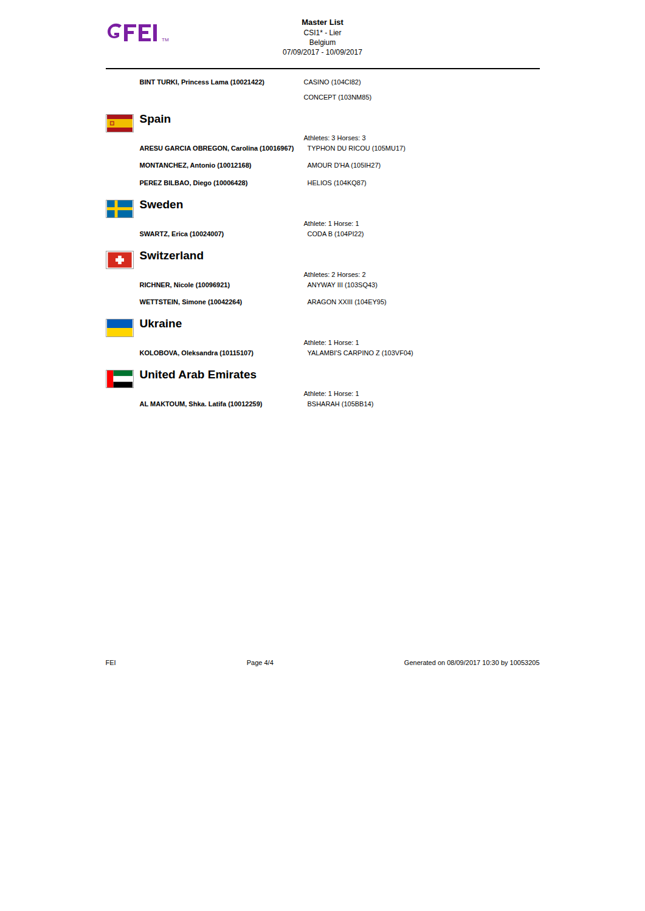TM
Master List
CSI1* - Lier
Belgium
07/09/2017 - 10/09/2017
BINT TURKI, Princess Lama (10021422)
CASINO (104CI82)
CONCEPT (103NM85)
Spain
Athletes: 3 Horses: 3
ARESU GARCIA OBREGON, Carolina (10016967)
TYPHON DU RICOU (105MU17)
MONTANCHEZ, Antonio (10012168)
AMOUR D'HA (105IH27)
PEREZ BILBAO, Diego (10006428)
HELIOS (104KQ87)
Sweden
Athlete: 1 Horse: 1
SWARTZ, Erica (10024007)
CODA B (104PI22)
Switzerland
Athletes: 2 Horses: 2
RICHNER, Nicole (10096921)
ANYWAY III (103SQ43)
WETTSTEIN, Simone (10042264)
ARAGON XXIII (104EY95)
Ukraine
Athlete: 1 Horse: 1
KOLOBOVA, Oleksandra (10115107)
YALAMBI'S CARPINO Z (103VF04)
United Arab Emirates
Athlete: 1 Horse: 1
AL MAKTOUM, Shka. Latifa (10012259)
BSHARAH (105BB14)
FEI
Page 4/4
Generated on 08/09/2017 10:30 by 10053205